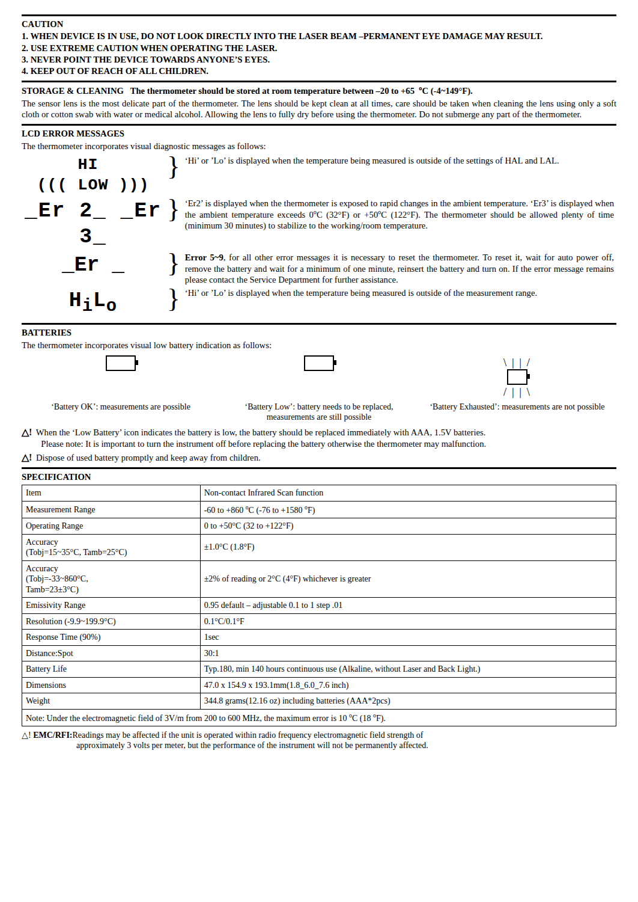CAUTION
1. WHEN DEVICE IS IN USE, DO NOT LOOK DIRECTLY INTO THE LASER BEAM –PERMANENT EYE DAMAGE MAY RESULT.
2. USE EXTREME CAUTION WHEN OPERATING THE LASER.
3. NEVER POINT THE DEVICE TOWARDS ANYONE’S EYES.
4. KEEP OUT OF REACH OF ALL CHILDREN.
STORAGE & CLEANING The thermometer should be stored at room temperature between –20 to +65 oC (-4~149°F).
The sensor lens is the most delicate part of the thermometer. The lens should be kept clean at all times, care should be taken when cleaning the lens using only a soft cloth or cotton swab with water or medical alcohol. Allowing the lens to fully dry before using the thermometer. Do not submerge any part of the thermometer.
LCD ERROR MESSAGES
The thermometer incorporates visual diagnostic messages as follows:
| ((( HI LOW ))) | } | ‘Hi’ or ’Lo’ is displayed when the temperature being measured is outside of the settings of HAL and LAL. |
| _Er 2_ _Er 3_ | } | ‘Er2’ is displayed when the thermometer is exposed to rapid changes in the ambient temperature. ‘Er3’ is displayed when the ambient temperature exceeds 0 o C (32°F) or +50 o C (122°F). The thermometer should be allowed plenty of time (minimum 30 minutes) to stabilize to the working/room temperature. |
| _Er _ | } | Error 5~9 , for all other error messages it is necessary to reset the thermometer. To reset it, wait for auto power off, remove the battery and wait for a minimum of one minute, reinsert the battery and turn on. If the error message remains please contact the Service Department for further assistance. |
| H i L o | } | ‘Hi’ or ’Lo’ is displayed when the temperature being measured is outside of the measurement range. |
BATTERIES
The thermometer incorporates visual low battery indication as follows:
| | | \ / / / / / / \ |
| ‘Battery OK’: measurements are possible | ‘Battery Low’: battery needs to be replaced, measurements are still possible | ‘Battery Exhausted’: measurements are not possible |
△! When the ‘Low Battery’ icon indicates the battery is low, the battery should be replaced immediately with AAA, 1.5V batteries. Please note: It is important to turn the instrument off before replacing the battery otherwise the thermometer may malfunction.
△! Dispose of used battery promptly and keep away from children.
SPECIFICATION
| Item | Non-contact Infrared Scan function |
| Measurement Range | -60 to +860 o C (-76 to +1580 o F) |
| Operating Range | 0 to +50°C (32 to +122°F) |
| Accuracy (Tobj=15~35°C, Tamb=25°C) | ±1.0°C (1.8°F) |
| Accuracy (Tobj=-33~860°C, Tamb=23±3°C) | ±2% of reading or 2°C (4°F) whichever is greater |
| Emissivity Range | 0.95 default – adjustable 0.1 to 1 step .01 |
| Resolution (-9.9~199.9°C) | 0.1°C/0.1°F |
| Response Time (90%) | 1sec |
| Distance:Spot | 30:1 |
| Battery Life | Typ.180, min 140 hours continuous use (Alkaline, without Laser and Back Light.) |
| Dimensions | 47.0 x 154.9 x 193.1mm(1.8_6.0_7.6 inch) |
| Weight | 344.8 grams(12.16 oz) including batteries (AAA*2pcs) |
Note: Under the electromagnetic field of 3V/m from 200 to 600 MHz, the maximum error is 10 oC (18 oF).
△! EMC/RFI: Readings may be affected if the unit is operated within radio frequency electromagnetic field strength of approximately 3 volts per meter, but the performance of the instrument will not be permanently affected.